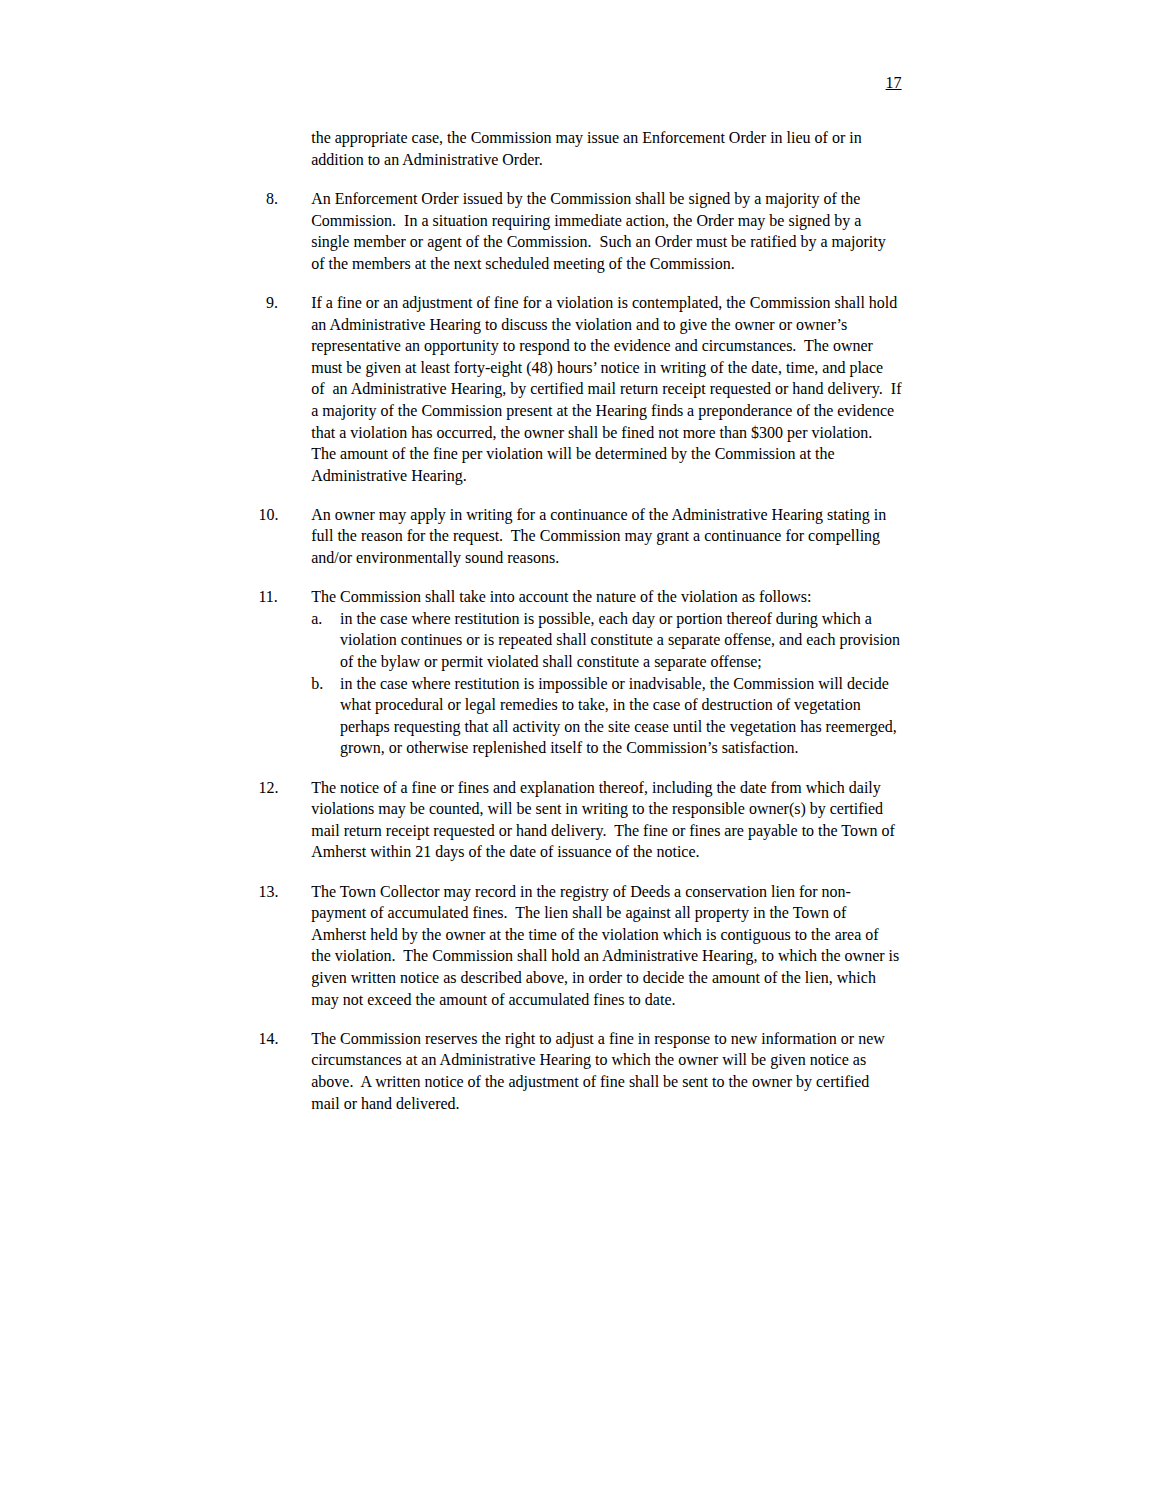17
the appropriate case, the Commission may issue an Enforcement Order in lieu of or in addition to an Administrative Order.
8. An Enforcement Order issued by the Commission shall be signed by a majority of the Commission. In a situation requiring immediate action, the Order may be signed by a single member or agent of the Commission. Such an Order must be ratified by a majority of the members at the next scheduled meeting of the Commission.
9. If a fine or an adjustment of fine for a violation is contemplated, the Commission shall hold an Administrative Hearing to discuss the violation and to give the owner or owner’s representative an opportunity to respond to the evidence and circumstances. The owner must be given at least forty-eight (48) hours’ notice in writing of the date, time, and place of an Administrative Hearing, by certified mail return receipt requested or hand delivery. If a majority of the Commission present at the Hearing finds a preponderance of the evidence that a violation has occurred, the owner shall be fined not more than $300 per violation. The amount of the fine per violation will be determined by the Commission at the Administrative Hearing.
10. An owner may apply in writing for a continuance of the Administrative Hearing stating in full the reason for the request. The Commission may grant a continuance for compelling and/or environmentally sound reasons.
11. The Commission shall take into account the nature of the violation as follows:
a. in the case where restitution is possible, each day or portion thereof during which a violation continues or is repeated shall constitute a separate offense, and each provision of the bylaw or permit violated shall constitute a separate offense;
b. in the case where restitution is impossible or inadvisable, the Commission will decide what procedural or legal remedies to take, in the case of destruction of vegetation perhaps requesting that all activity on the site cease until the vegetation has reemerged, grown, or otherwise replenished itself to the Commission’s satisfaction.
12. The notice of a fine or fines and explanation thereof, including the date from which daily violations may be counted, will be sent in writing to the responsible owner(s) by certified mail return receipt requested or hand delivery. The fine or fines are payable to the Town of Amherst within 21 days of the date of issuance of the notice.
13. The Town Collector may record in the registry of Deeds a conservation lien for non-payment of accumulated fines. The lien shall be against all property in the Town of Amherst held by the owner at the time of the violation which is contiguous to the area of the violation. The Commission shall hold an Administrative Hearing, to which the owner is given written notice as described above, in order to decide the amount of the lien, which may not exceed the amount of accumulated fines to date.
14. The Commission reserves the right to adjust a fine in response to new information or new circumstances at an Administrative Hearing to which the owner will be given notice as above. A written notice of the adjustment of fine shall be sent to the owner by certified mail or hand delivered.